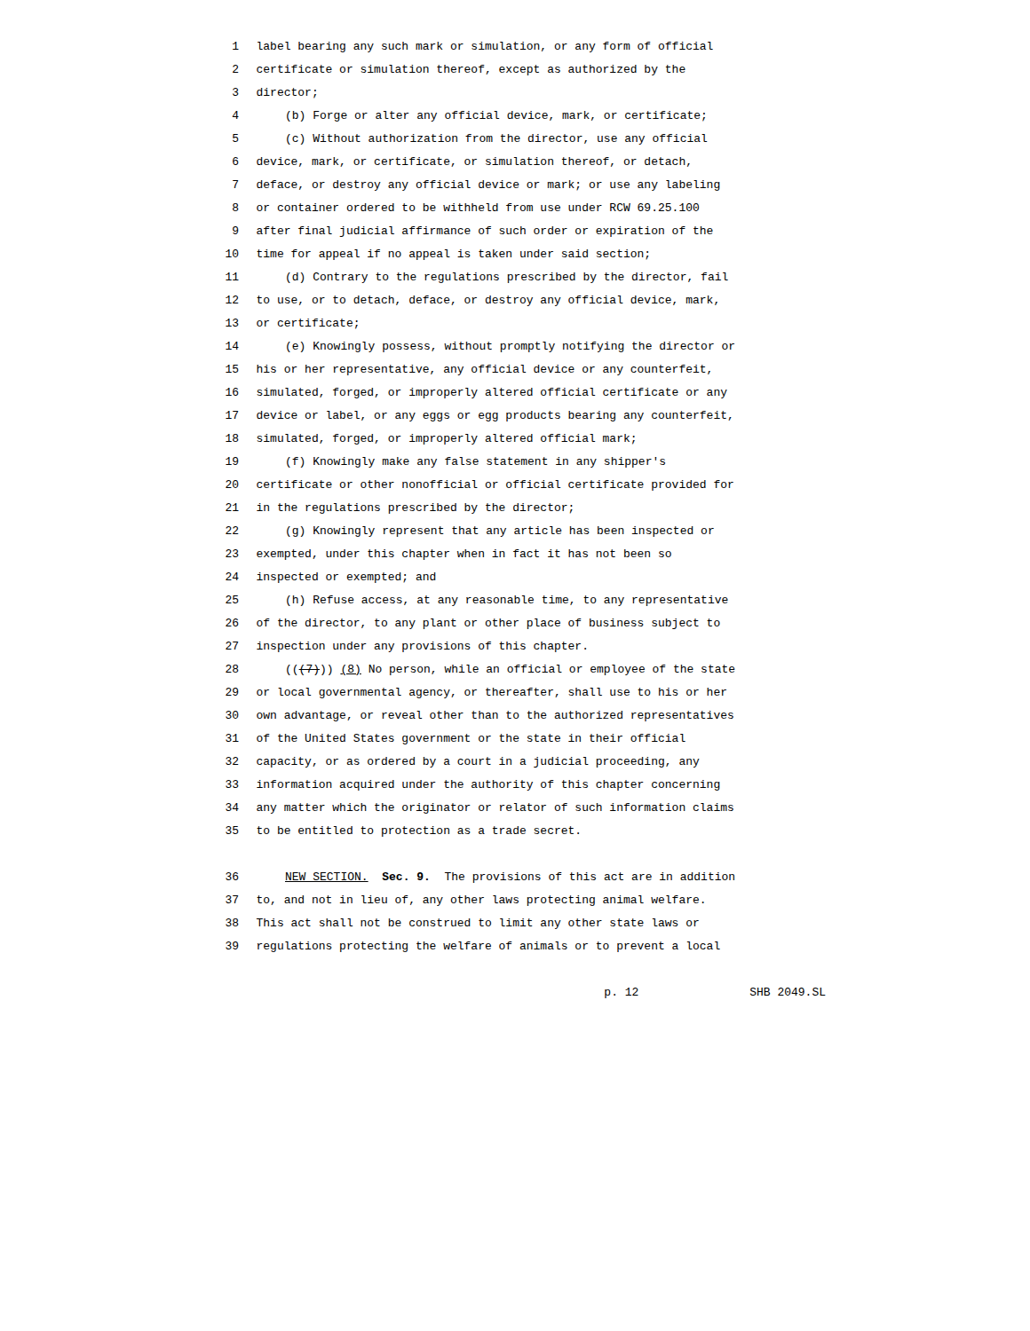1 label bearing any such mark or simulation, or any form of official
2 certificate or simulation thereof, except as authorized by the
3 director;
4 (b) Forge or alter any official device, mark, or certificate;
5 (c) Without authorization from the director, use any official
6 device, mark, or certificate, or simulation thereof, or detach,
7 deface, or destroy any official device or mark; or use any labeling
8 or container ordered to be withheld from use under RCW 69.25.100
9 after final judicial affirmance of such order or expiration of the
10 time for appeal if no appeal is taken under said section;
11 (d) Contrary to the regulations prescribed by the director, fail
12 to use, or to detach, deface, or destroy any official device, mark,
13 or certificate;
14 (e) Knowingly possess, without promptly notifying the director or
15 his or her representative, any official device or any counterfeit,
16 simulated, forged, or improperly altered official certificate or any
17 device or label, or any eggs or egg products bearing any counterfeit,
18 simulated, forged, or improperly altered official mark;
19 (f) Knowingly make any false statement in any shipper's
20 certificate or other nonofficial or official certificate provided for
21 in the regulations prescribed by the director;
22 (g) Knowingly represent that any article has been inspected or
23 exempted, under this chapter when in fact it has not been so
24 inspected or exempted; and
25 (h) Refuse access, at any reasonable time, to any representative
26 of the director, to any plant or other place of business subject to
27 inspection under any provisions of this chapter.
28 (((7))) (8) No person, while an official or employee of the state
29 or local governmental agency, or thereafter, shall use to his or her
30 own advantage, or reveal other than to the authorized representatives
31 of the United States government or the state in their official
32 capacity, or as ordered by a court in a judicial proceeding, any
33 information acquired under the authority of this chapter concerning
34 any matter which the originator or relator of such information claims
35 to be entitled to protection as a trade secret.
36 NEW SECTION. Sec. 9. The provisions of this act are in addition
37 to, and not in lieu of, any other laws protecting animal welfare.
38 This act shall not be construed to limit any other state laws or
39 regulations protecting the welfare of animals or to prevent a local
p. 12 SHB 2049.SL